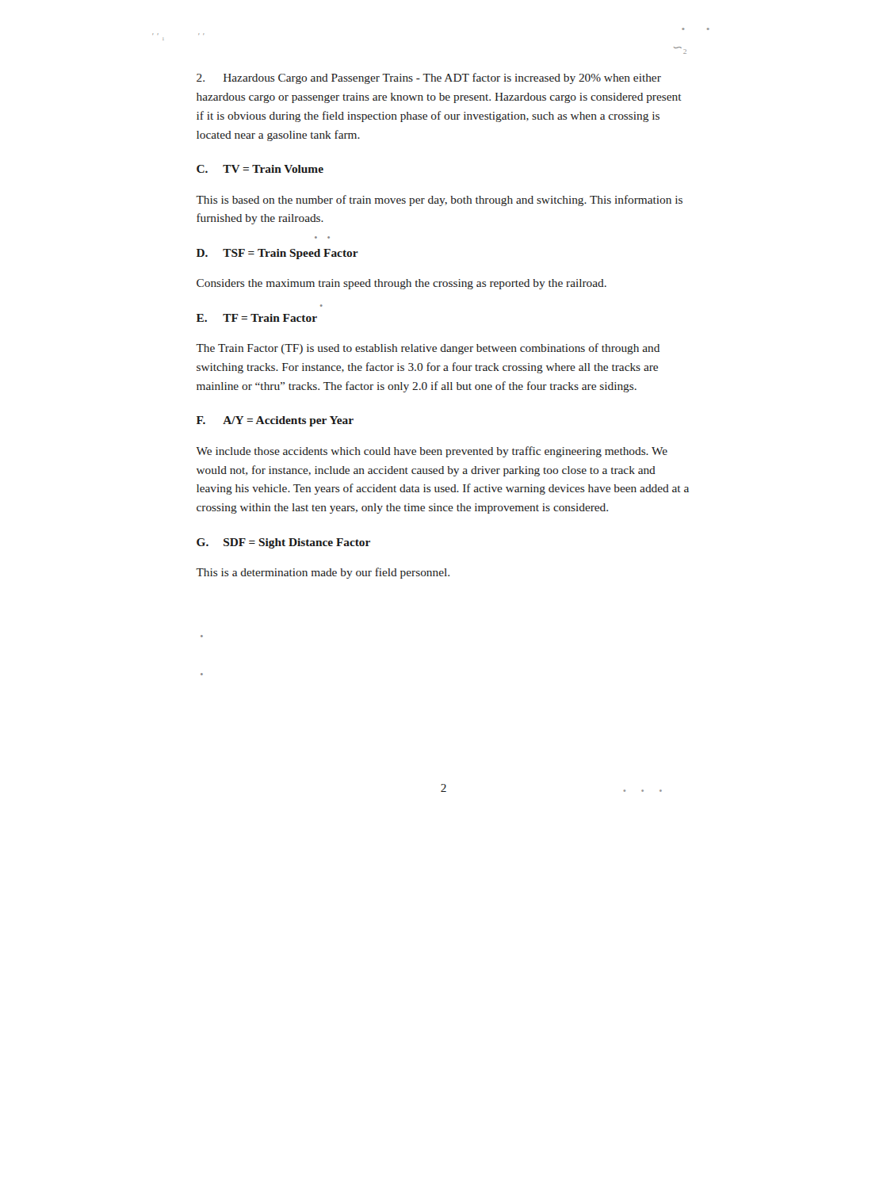′′₁ ′′ • • ∽₂
2. Hazardous Cargo and Passenger Trains - The ADT factor is increased by 20% when either hazardous cargo or passenger trains are known to be present. Hazardous cargo is considered present if it is obvious during the field inspection phase of our investigation, such as when a crossing is located near a gasoline tank farm.
C. TV = Train Volume
This is based on the number of train moves per day, both through and switching. This information is furnished by the railroads.
D. TSF = Train Speed Factor
Considers the maximum train speed through the crossing as reported by the railroad.
E. TF = Train Factor
The Train Factor (TF) is used to establish relative danger between combinations of through and switching tracks. For instance, the factor is 3.0 for a four track crossing where all the tracks are mainline or “thru” tracks. The factor is only 2.0 if all but one of the four tracks are sidings.
F. A/Y = Accidents per Year
We include those accidents which could have been prevented by traffic engineering methods. We would not, for instance, include an accident caused by a driver parking too close to a track and leaving his vehicle. Ten years of accident data is used. If active warning devices have been added at a crossing within the last ten years, only the time since the improvement is considered.
G. SDF = Sight Distance Factor
This is a determination made by our field personnel.
• • • • •
2
• • •